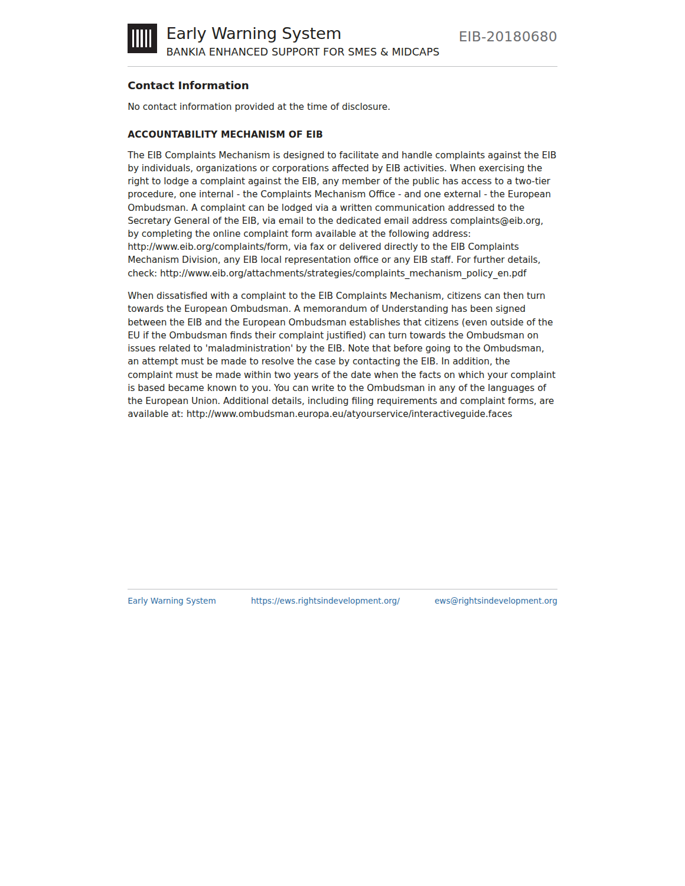Early Warning System
BANKIA ENHANCED SUPPORT FOR SMES & MIDCAPS
EIB-20180680
Contact Information
No contact information provided at the time of disclosure.
ACCOUNTABILITY MECHANISM OF EIB
The EIB Complaints Mechanism is designed to facilitate and handle complaints against the EIB by individuals, organizations or corporations affected by EIB activities. When exercising the right to lodge a complaint against the EIB, any member of the public has access to a two-tier procedure, one internal - the Complaints Mechanism Office - and one external - the European Ombudsman. A complaint can be lodged via a written communication addressed to the Secretary General of the EIB, via email to the dedicated email address complaints@eib.org, by completing the online complaint form available at the following address: http://www.eib.org/complaints/form, via fax or delivered directly to the EIB Complaints Mechanism Division, any EIB local representation office or any EIB staff. For further details, check: http://www.eib.org/attachments/strategies/complaints_mechanism_policy_en.pdf
When dissatisfied with a complaint to the EIB Complaints Mechanism, citizens can then turn towards the European Ombudsman. A memorandum of Understanding has been signed between the EIB and the European Ombudsman establishes that citizens (even outside of the EU if the Ombudsman finds their complaint justified) can turn towards the Ombudsman on issues related to 'maladministration' by the EIB. Note that before going to the Ombudsman, an attempt must be made to resolve the case by contacting the EIB. In addition, the complaint must be made within two years of the date when the facts on which your complaint is based became known to you. You can write to the Ombudsman in any of the languages of the European Union. Additional details, including filing requirements and complaint forms, are available at: http://www.ombudsman.europa.eu/atyourservice/interactiveguide.faces
Early Warning System
https://ews.rightsindevelopment.org/
ews@rightsindevelopment.org